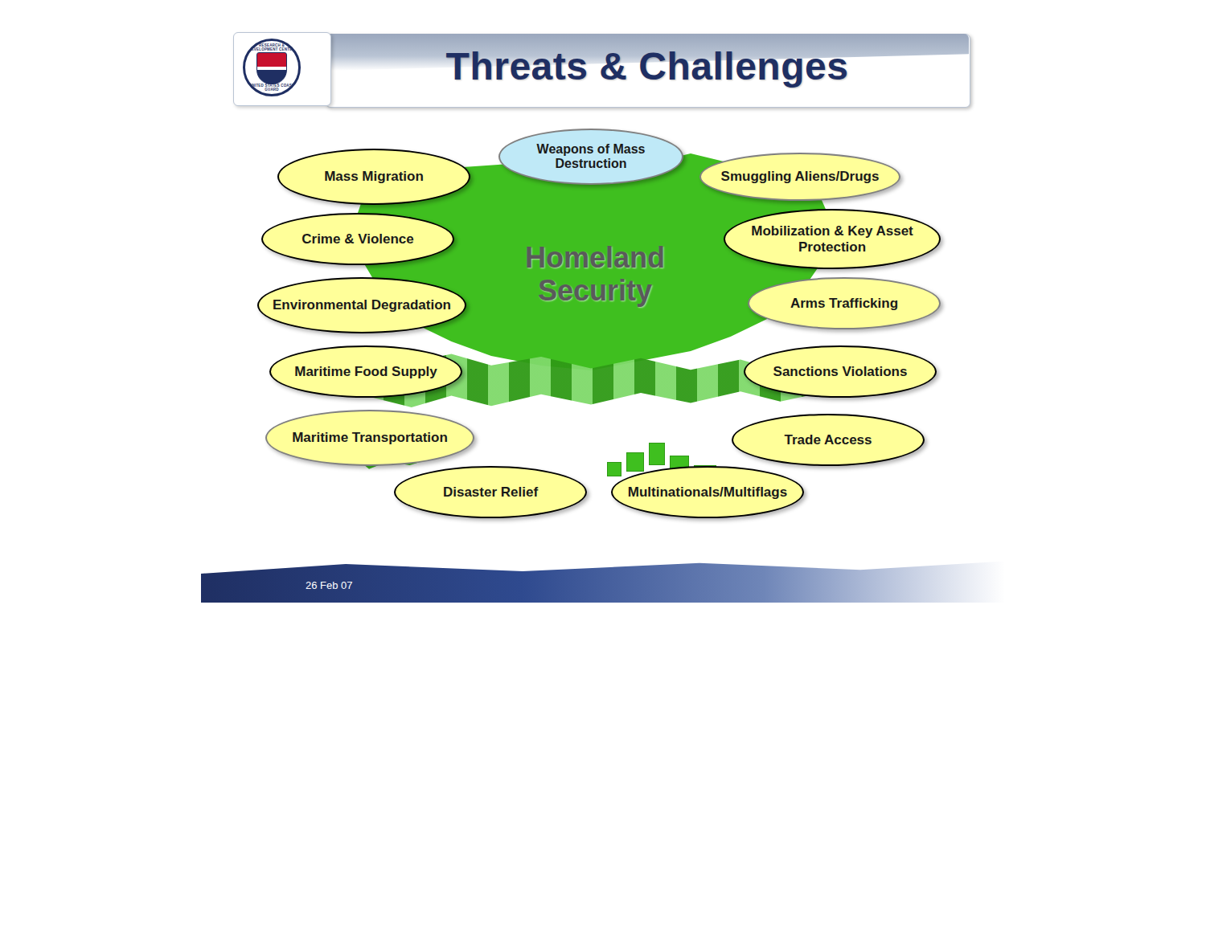Threats & Challenges
RESEARCH & DEVELOPMENT CENTER
UNITED STATES COAST GUARD
Homeland
Security
Weapons of Mass Destruction
Mass Migration
Smuggling Aliens/Drugs
Crime & Violence
Mobilization & Key Asset Protection
Environmental Degradation
Arms Trafficking
Maritime Food Supply
Sanctions Violations
Maritime Transportation
Trade Access
Disaster Relief
Multinationals/Multiflags
26 Feb 07